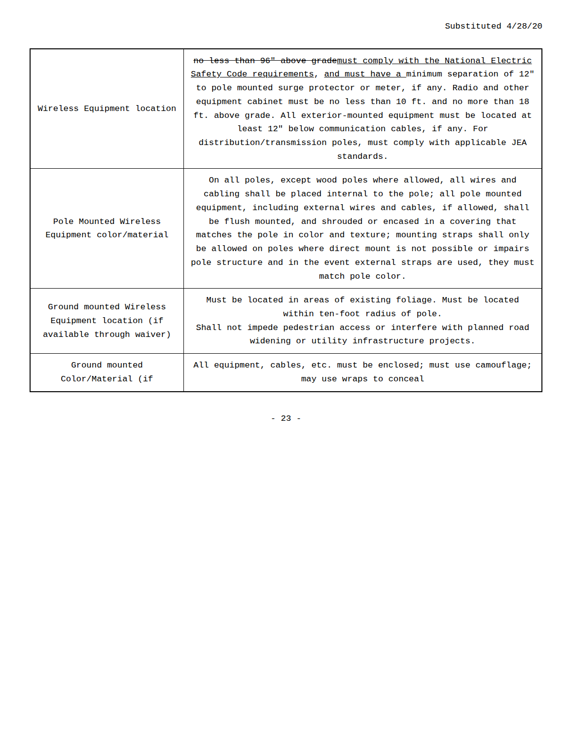Substituted 4/28/20
| Wireless Equipment location | no less than 96" above grade must comply with the National Electric Safety Code requirements , and must have a minimum separation of 12" to pole mounted surge protector or meter, if any. Radio and other equipment cabinet must be no less than 10 ft. and no more than 18 ft. above grade. All exterior-mounted equipment must be located at least 12" below communication cables, if any. For distribution/transmission poles, must comply with applicable JEA standards. |
| Pole Mounted Wireless Equipment color/material | On all poles, except wood poles where allowed, all wires and cabling shall be placed internal to the pole; all pole mounted equipment, including external wires and cables, if allowed, shall be flush mounted, and shrouded or encased in a covering that matches the pole in color and texture; mounting straps shall only be allowed on poles where direct mount is not possible or impairs pole structure and in the event external straps are used, they must match pole color. |
| Ground mounted Wireless Equipment location (if available through waiver) | Must be located in areas of existing foliage. Must be located within ten-foot radius of pole. Shall not impede pedestrian access or interfere with planned road widening or utility infrastructure projects. |
| Ground mounted Color/Material (if | All equipment, cables, etc. must be enclosed; must use camouflage; may use wraps to conceal |
- 23 -